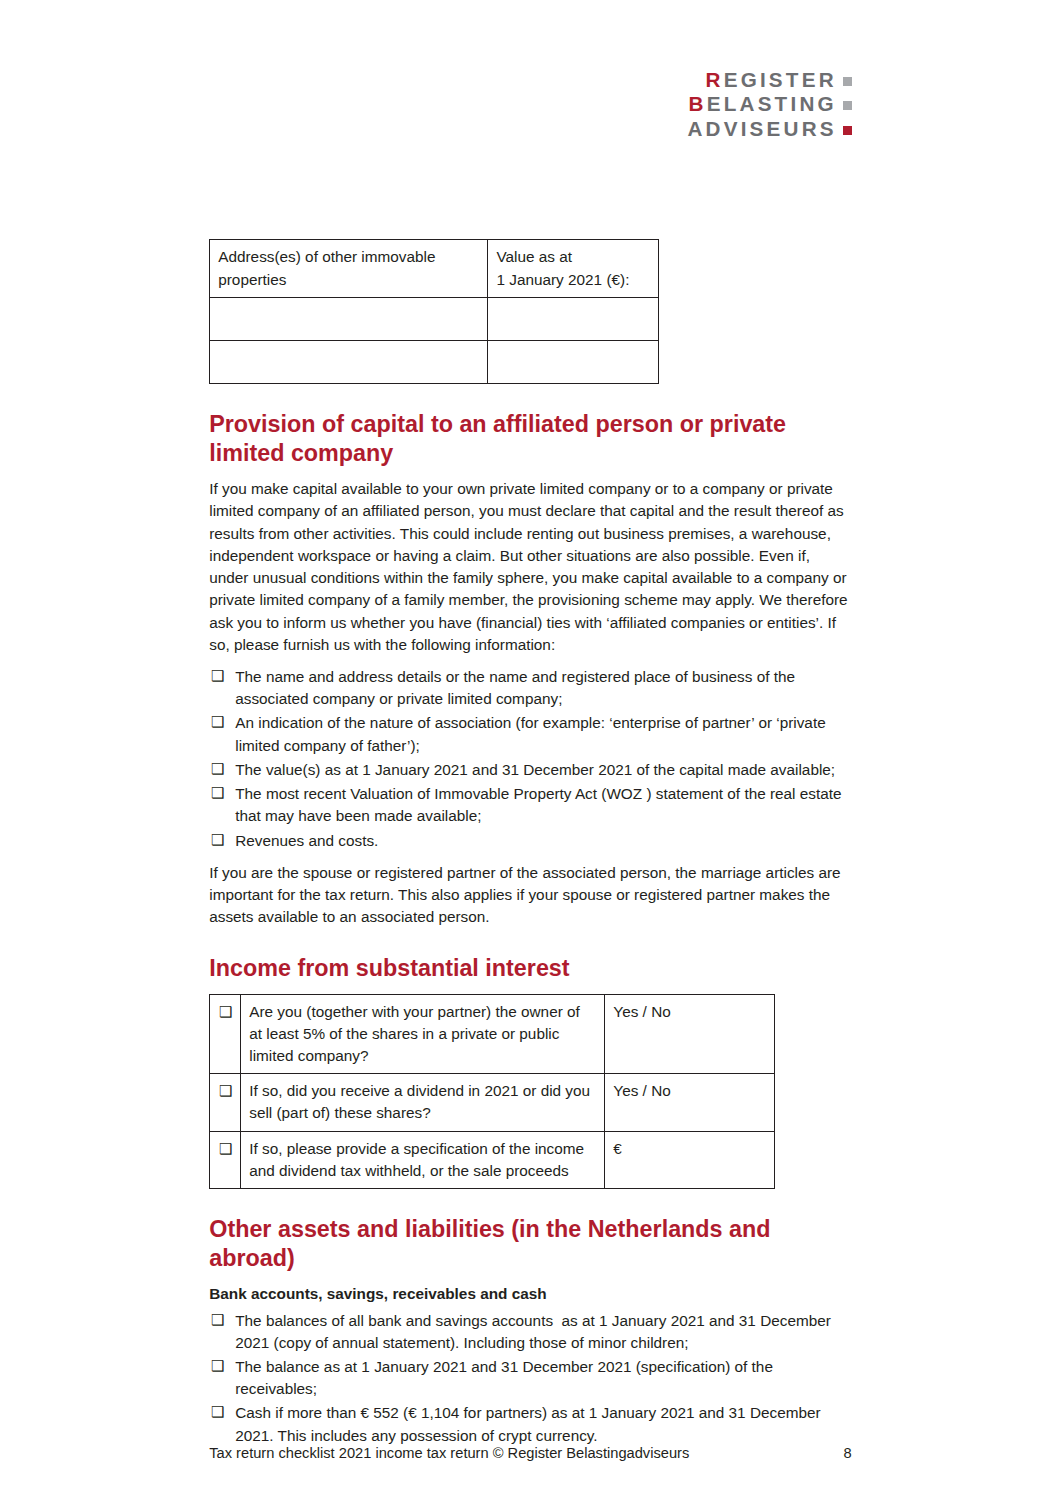REGISTER
BELASTING
ADVISEURS
| Address(es) of other immovable properties | Value as at 1 January 2021 (€): |
Provision of capital to an affiliated person or private limited company
If you make capital available to your own private limited company or to a company or private limited company of an affiliated person, you must declare that capital and the result thereof as results from other activities. This could include renting out business premises, a warehouse, independent workspace or having a claim. But other situations are also possible. Even if, under unusual conditions within the family sphere, you make capital available to a company or private limited company of a family member, the provisioning scheme may apply. We therefore ask you to inform us whether you have (financial) ties with ‘affiliated companies or entities’. If so, please furnish us with the following information:
The name and address details or the name and registered place of business of the associated company or private limited company;
An indication of the nature of association (for example: ‘enterprise of partner’ or ‘private limited company of father’);
The value(s) as at 1 January 2021 and 31 December 2021 of the capital made available;
The most recent Valuation of Immovable Property Act (WOZ ) statement of the real estate that may have been made available;
Revenues and costs.
If you are the spouse or registered partner of the associated person, the marriage articles are important for the tax return. This also applies if your spouse or registered partner makes the assets available to an associated person.
Income from substantial interest
| ❑ | Are you (together with your partner) the owner of at least 5% of the shares in a private or public limited company? | Yes / No |
| ❑ | If so, did you receive a dividend in 2021 or did you sell (part of) these shares? | Yes / No |
| ❑ | If so, please provide a specification of the income and dividend tax withheld, or the sale proceeds | € |
Other assets and liabilities (in the Netherlands and abroad)
Bank accounts, savings, receivables and cash
The balances of all bank and savings accounts as at 1 January 2021 and 31 December 2021 (copy of annual statement). Including those of minor children;
The balance as at 1 January 2021 and 31 December 2021 (specification) of the receivables;
Cash if more than € 552 (€ 1,104 for partners) as at 1 January 2021 and 31 December 2021. This includes any possession of crypt currency.
Tax return checklist 2021 income tax return © Register Belastingadviseurs 8